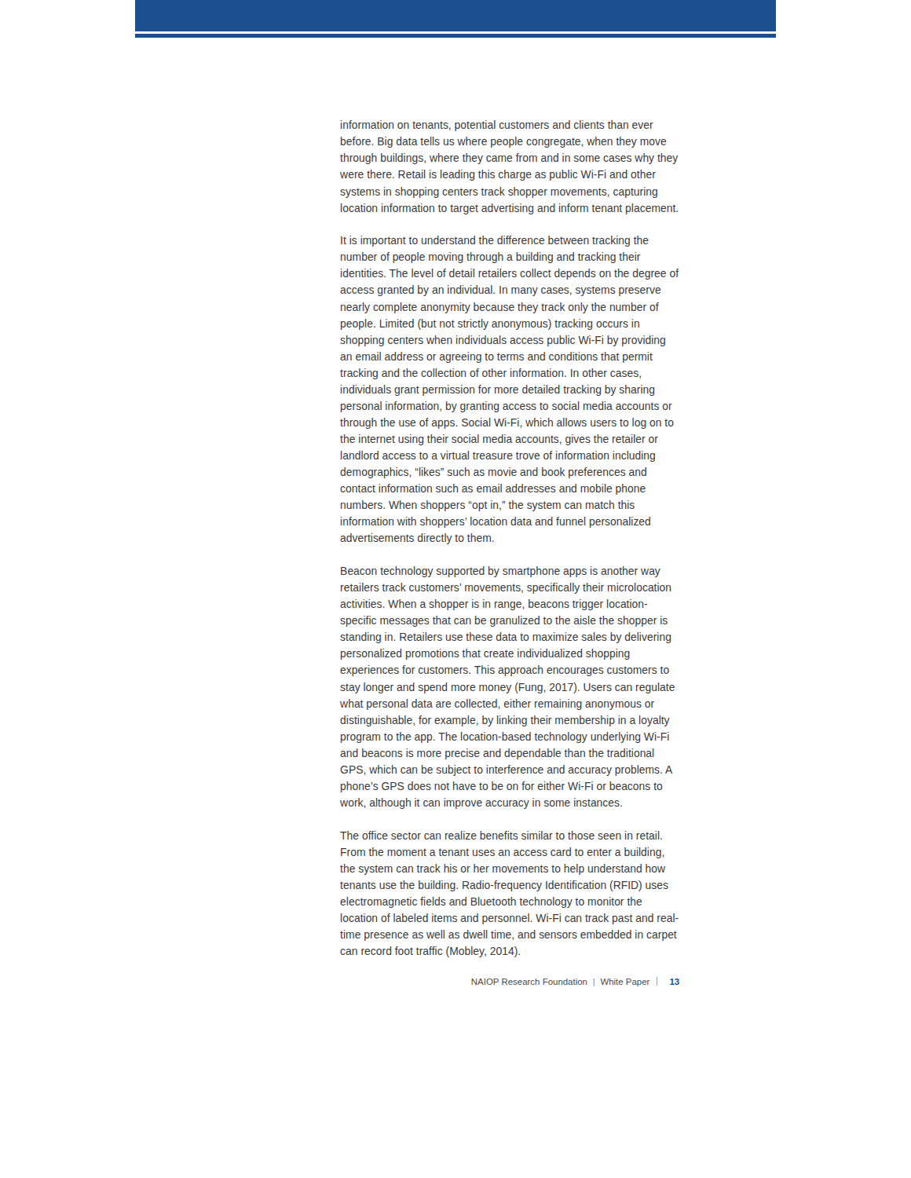information on tenants, potential customers and clients than ever before. Big data tells us where people congregate, when they move through buildings, where they came from and in some cases why they were there. Retail is leading this charge as public Wi-Fi and other systems in shopping centers track shopper movements, capturing location information to target advertising and inform tenant placement.
It is important to understand the difference between tracking the number of people moving through a building and tracking their identities. The level of detail retailers collect depends on the degree of access granted by an individual. In many cases, systems preserve nearly complete anonymity because they track only the number of people. Limited (but not strictly anonymous) tracking occurs in shopping centers when individuals access public Wi-Fi by providing an email address or agreeing to terms and conditions that permit tracking and the collection of other information. In other cases, individuals grant permission for more detailed tracking by sharing personal information, by granting access to social media accounts or through the use of apps. Social Wi-Fi, which allows users to log on to the internet using their social media accounts, gives the retailer or landlord access to a virtual treasure trove of information including demographics, “likes” such as movie and book preferences and contact information such as email addresses and mobile phone numbers. When shoppers “opt in,” the system can match this information with shoppers’ location data and funnel personalized advertisements directly to them.
Beacon technology supported by smartphone apps is another way retailers track customers’ movements, specifically their microlocation activities. When a shopper is in range, beacons trigger location-specific messages that can be granulized to the aisle the shopper is standing in. Retailers use these data to maximize sales by delivering personalized promotions that create individualized shopping experiences for customers. This approach encourages customers to stay longer and spend more money (Fung, 2017). Users can regulate what personal data are collected, either remaining anonymous or distinguishable, for example, by linking their membership in a loyalty program to the app. The location-based technology underlying Wi-Fi and beacons is more precise and dependable than the traditional GPS, which can be subject to interference and accuracy problems. A phone’s GPS does not have to be on for either Wi-Fi or beacons to work, although it can improve accuracy in some instances.
The office sector can realize benefits similar to those seen in retail. From the moment a tenant uses an access card to enter a building, the system can track his or her movements to help understand how tenants use the building. Radio-frequency Identification (RFID) uses electromagnetic fields and Bluetooth technology to monitor the location of labeled items and personnel. Wi-Fi can track past and real-time presence as well as dwell time, and sensors embedded in carpet can record foot traffic (Mobley, 2014).
NAIOP Research Foundation | White Paper 13